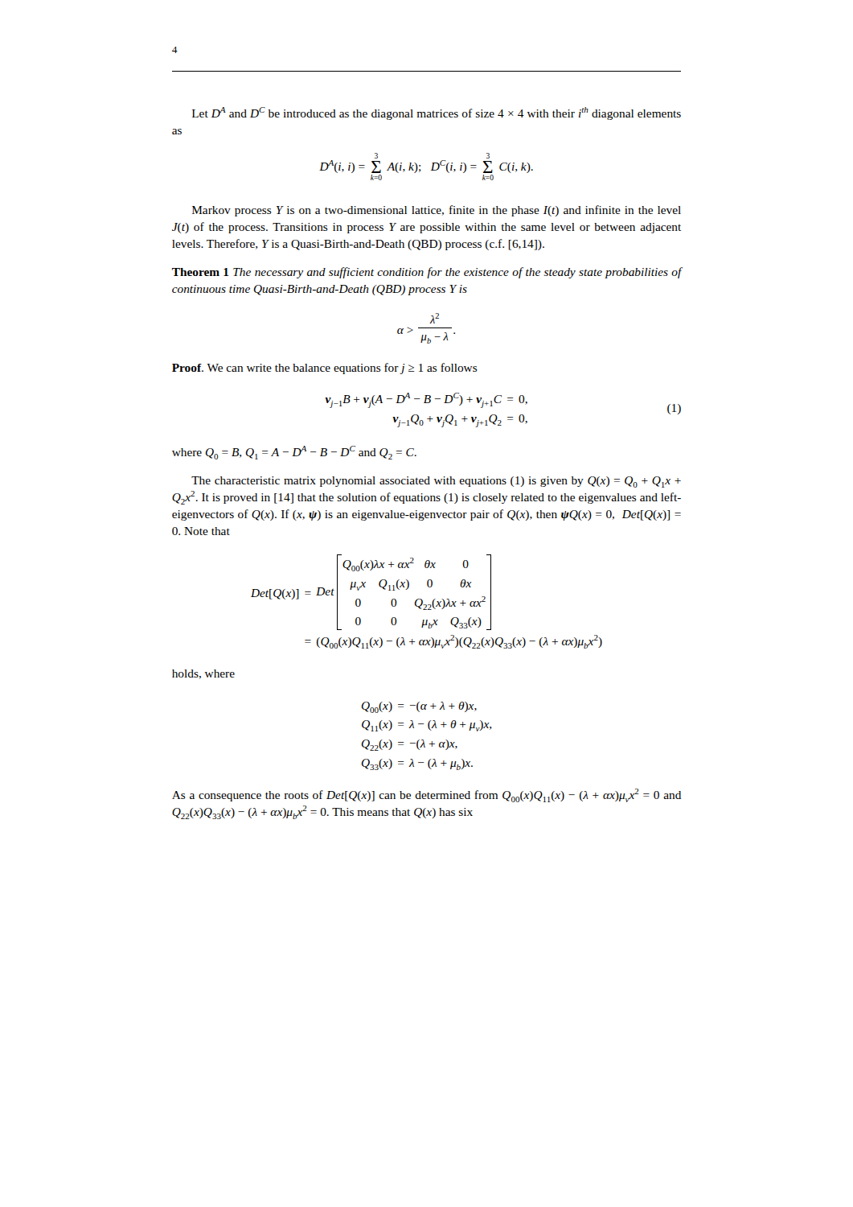4
Let DA and DC be introduced as the diagonal matrices of size 4 × 4 with their ith diagonal elements as
DA(i, i) = 3 Σk=0 A(i, k); DC(i, i) = 3 Σk=0 C(i, k).
Markov process Y is on a two-dimensional lattice, finite in the phase I(t) and infinite in the level J(t) of the process. Transitions in process Y are possible within the same level or between adjacent levels. Therefore, Y is a Quasi-Birth-and-Death (QBD) process (c.f. [6,14]).
Theorem 1 The necessary and sufficient condition for the existence of the steady state probabilities of continuous time Quasi-Birth-and-Death (QBD) process Y is
α > λ2 μb − λ.
Proof. We can write the balance equations for j ≥ 1 as follows
| v j −1 B + v j ( A − D A − B − D C ) + v j +1 C | = | 0, |
| v j −1 Q 0 + v j Q 1 + v j +1 Q 2 | = | 0, |
(1)
where Q0 = B, Q1 = A − DA − B − DC and Q2 = C.
The characteristic matrix polynomial associated with equations (1) is given by Q(x) = Q0 + Q1x + Q2x2. It is proved in [14] that the solution of equations (1) is closely related to the eigenvalues and left-eigenvectors of Q(x). If (x, ψ) is an eigenvalue-eigenvector pair of Q(x), then ψQ(x) = 0, Det[Q(x)] = 0. Note that
| Det [ Q ( x )] | = | Det / Q 00 ( x ) / λx + αx 2 / θx / 0 / / μ v x / Q 11 ( x ) / 0 / θx / / 0 / 0 / Q 22 ( x ) / λx + αx 2 / / 0 / 0 / μ b x / Q 33 ( x ) / |
| | = | ( Q 00 ( x ) Q 11 ( x ) − ( λ + αx ) μ v x 2 )( Q 22 ( x ) Q 33 ( x ) − ( λ + αx ) μ b x 2 ) |
holds, where
| Q 00 ( x ) | = | −( α + λ + θ ) x , |
| Q 11 ( x ) | = | λ − ( λ + θ + μ v ) x , |
| Q 22 ( x ) | = | −( λ + α ) x , |
| Q 33 ( x ) | = | λ − ( λ + μ b ) x . |
As a consequence the roots of Det[Q(x)] can be determined from Q00(x)Q11(x) − (λ + αx)μvx2 = 0 and Q22(x)Q33(x) − (λ + αx)μbx2 = 0. This means that Q(x) has six